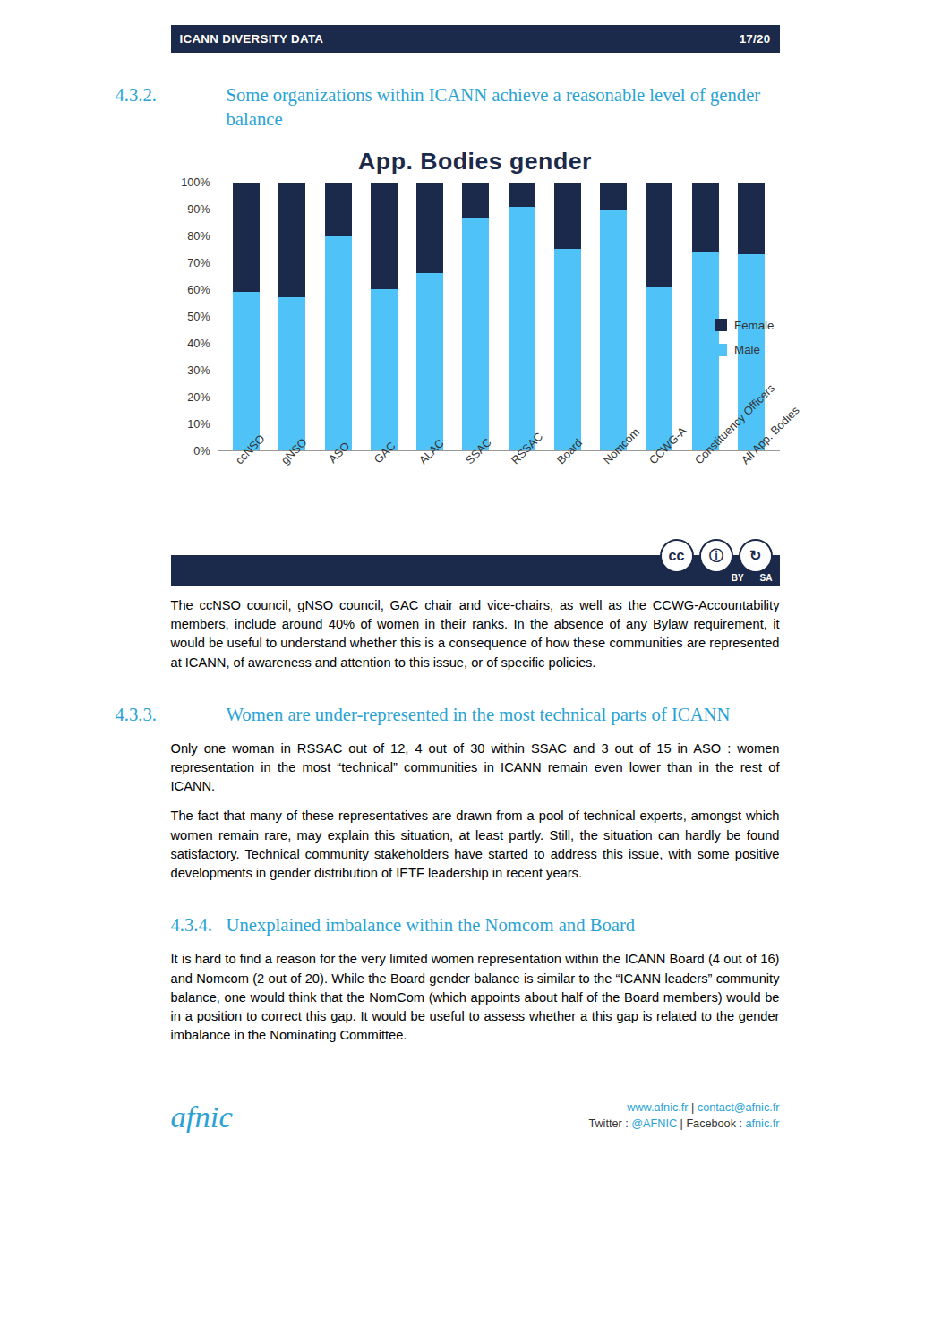ICANN Diversity Data 17/20
4.3.2. Some organizations within ICANN achieve a reasonable level of gender balance
App. Bodies gender
100% 90% 80% 70% 60% 50% 40% 30% 20% 10% 0%
ccNSO
gNSO
ASO
GAC
ALAC
SSAC
RSSAC
Board
Nomcom
CCWG-A
Constituency Officers
All App. Bodies
Female
Male
cc
ⓘ
↻
BY SA
The ccNSO council, gNSO council, GAC chair and vice-chairs, as well as the CCWG-Accountability members, include around 40% of women in their ranks. In the absence of any Bylaw requirement, it would be useful to understand whether this is a consequence of how these communities are represented at ICANN, of awareness and attention to this issue, or of specific policies.
4.3.3. Women are under-represented in the most technical parts of ICANN
Only one woman in RSSAC out of 12, 4 out of 30 within SSAC and 3 out of 15 in ASO : women representation in the most “technical” communities in ICANN remain even lower than in the rest of ICANN.
The fact that many of these representatives are drawn from a pool of technical experts, amongst which women remain rare, may explain this situation, at least partly. Still, the situation can hardly be found satisfactory. Technical community stakeholders have started to address this issue, with some positive developments in gender distribution of IETF leadership in recent years.
4.3.4. Unexplained imbalance within the Nomcom and Board
It is hard to find a reason for the very limited women representation within the ICANN Board (4 out of 16) and Nomcom (2 out of 20). While the Board gender balance is similar to the “ICANN leaders” community balance, one would think that the NomCom (which appoints about half of the Board members) would be in a position to correct this gap. It would be useful to assess whether a this gap is related to the gender imbalance in the Nominating Committee.
afnic
www.afnic.fr | contact@afnic.fr
Twitter : @AFNIC | Facebook : afnic.fr